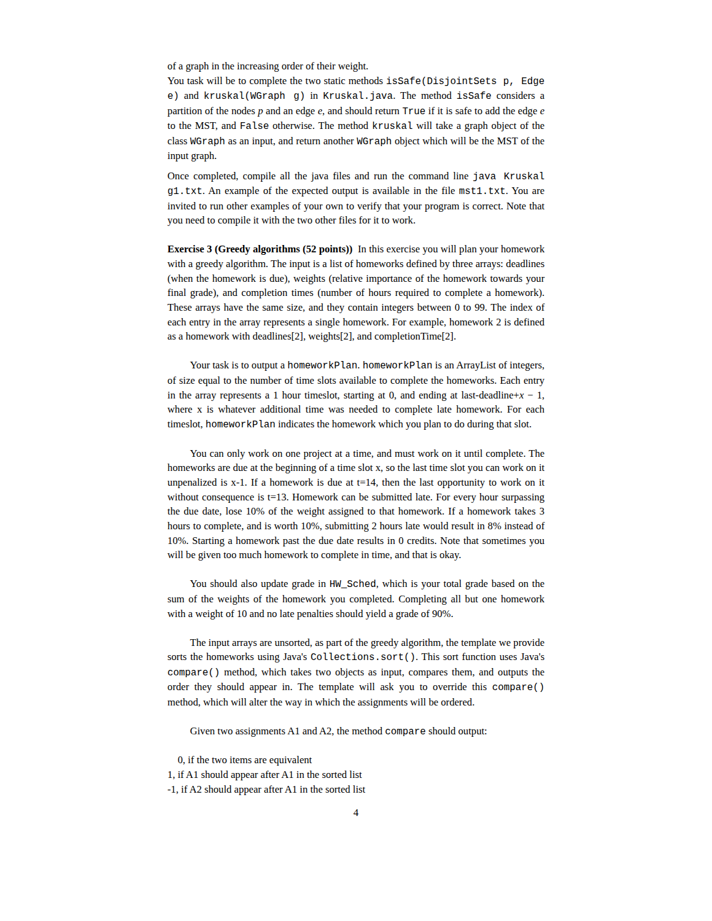of a graph in the increasing order of their weight.
You task will be to complete the two static methods isSafe(DisjointSets p, Edge e) and kruskal(WGraph g) in Kruskal.java. The method isSafe considers a partition of the nodes p and an edge e, and should return True if it is safe to add the edge e to the MST, and False otherwise. The method kruskal will take a graph object of the class WGraph as an input, and return another WGraph object which will be the MST of the input graph.
Once completed, compile all the java files and run the command line java Kruskal g1.txt. An example of the expected output is available in the file mst1.txt. You are invited to run other examples of your own to verify that your program is correct. Note that you need to compile it with the two other files for it to work.
Exercise 3 (Greedy algorithms (52 points)) In this exercise you will plan your homework with a greedy algorithm. The input is a list of homeworks defined by three arrays: deadlines (when the homework is due), weights (relative importance of the homework towards your final grade), and completion times (number of hours required to complete a homework). These arrays have the same size, and they contain integers between 0 to 99. The index of each entry in the array represents a single homework. For example, homework 2 is defined as a homework with deadlines[2], weights[2], and completionTime[2].
Your task is to output a homeworkPlan. homeworkPlan is an ArrayList of integers, of size equal to the number of time slots available to complete the homeworks. Each entry in the array represents a 1 hour timeslot, starting at 0, and ending at last-deadline+x − 1, where x is whatever additional time was needed to complete late homework. For each timeslot, homeworkPlan indicates the homework which you plan to do during that slot.
You can only work on one project at a time, and must work on it until complete. The homeworks are due at the beginning of a time slot x, so the last time slot you can work on it unpenalized is x-1. If a homework is due at t=14, then the last opportunity to work on it without consequence is t=13. Homework can be submitted late. For every hour surpassing the due date, lose 10% of the weight assigned to that homework. If a homework takes 3 hours to complete, and is worth 10%, submitting 2 hours late would result in 8% instead of 10%. Starting a homework past the due date results in 0 credits. Note that sometimes you will be given too much homework to complete in time, and that is okay.
You should also update grade in HW_Sched, which is your total grade based on the sum of the weights of the homework you completed. Completing all but one homework with a weight of 10 and no late penalties should yield a grade of 90%.
The input arrays are unsorted, as part of the greedy algorithm, the template we provide sorts the homeworks using Java's Collections.sort(). This sort function uses Java's compare() method, which takes two objects as input, compares them, and outputs the order they should appear in. The template will ask you to override this compare() method, which will alter the way in which the assignments will be ordered.
Given two assignments A1 and A2, the method compare should output:
0, if the two items are equivalent
1, if A1 should appear after A1 in the sorted list
-1, if A2 should appear after A1 in the sorted list
4